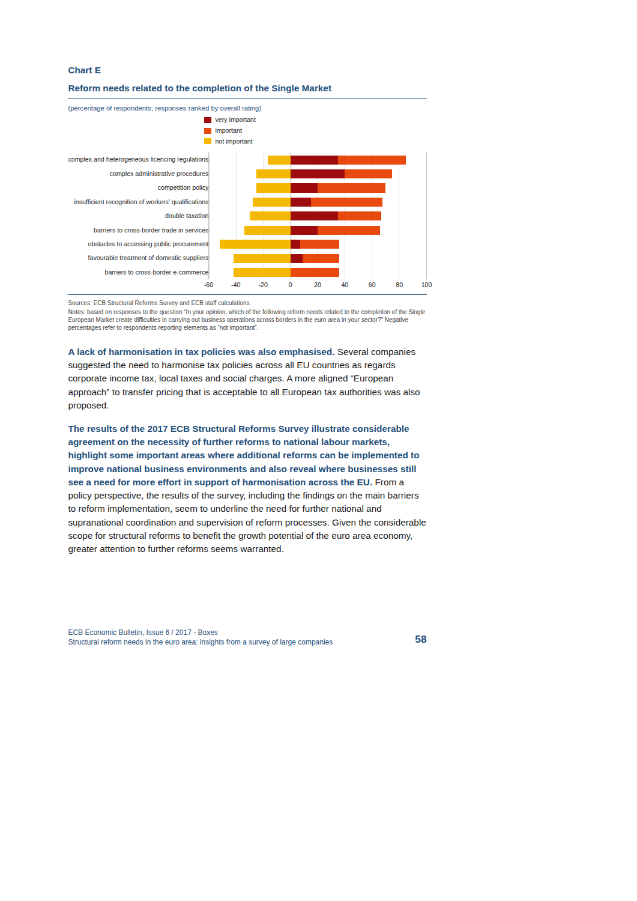Chart E
Reform needs related to the completion of the Single Market
(percentage of respondents; responses ranked by overall rating)
very important
important
not important
| complex and heterogeneous licencing regulations | |
| complex administrative procedures | |
| competition policy | |
| insufficient recognition of workers’ qualifications | |
| double taxation | |
| barriers to cross-border trade in services | |
| obstacles to accessing public procurement | |
| favourable treatment of domestic suppliers | |
| barriers to cross-border e-commerce | |
| | -60 -40 -20 0 20 40 60 80 100 |
Sources: ECB Structural Reforms Survey and ECB staff calculations.
Notes: based on responses to the question “In your opinion, which of the following reform needs related to the completion of the Single European Market create difficulties in carrying out business operations across borders in the euro area in your sector?” Negative percentages refer to respondents reporting elements as “not important”.
A lack of harmonisation in tax policies was also emphasised. Several companies suggested the need to harmonise tax policies across all EU countries as regards corporate income tax, local taxes and social charges. A more aligned “European approach” to transfer pricing that is acceptable to all European tax authorities was also proposed.
The results of the 2017 ECB Structural Reforms Survey illustrate considerable agreement on the necessity of further reforms to national labour markets, highlight some important areas where additional reforms can be implemented to improve national business environments and also reveal where businesses still see a need for more effort in support of harmonisation across the EU. From a policy perspective, the results of the survey, including the findings on the main barriers to reform implementation, seem to underline the need for further national and supranational coordination and supervision of reform processes. Given the considerable scope for structural reforms to benefit the growth potential of the euro area economy, greater attention to further reforms seems warranted.
ECB Economic Bulletin, Issue 6 / 2017 - Boxes
Structural reform needs in the euro area: insights from a survey of large companies
58